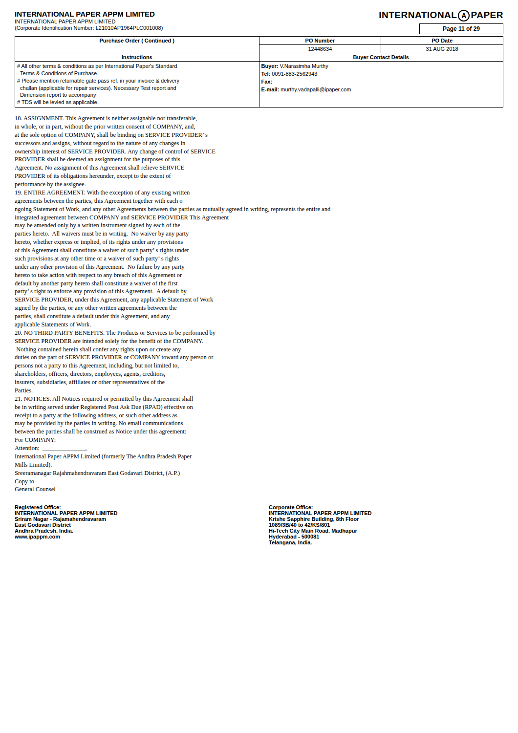INTERNATIONAL PAPER APPM LIMITED
INTERNATIONAL PAPER APPM LIMITED
(Corporate Identification Number: L21010AP1964PLC001008)
INTERNATIONALAPAPER
Page 11 of 29
| Purchase Order ( Continued ) | PO Number | PO Date |
| 12448634 | 31 AUG 2018 |
| Instructions | Buyer Contact Details |
| # All other terms & conditions as per International Paper's Standard Terms & Conditions of Purchase. # Please mention returnable gate pass ref. in your invoice & delivery challan (applicable for repair services). Necessary Test report and Dimension report to accompany # TDS will be levied as applicable. | Buyer: V.Narasimha Murthy Tel: 0091-883-2562943 Fax: E-mail: murthy.vadapalli@ipaper.com |
18. ASSIGNMENT. This Agreement is neither assignable nor transferable,
in whole, or in part, without the prior written consent of COMPANY, and,
at the sole option of COMPANY, shall be binding on SERVICE PROVIDER’ s
successors and assigns, without regard to the nature of any changes in
ownership interest of SERVICE PROVIDER. Any change of control of SERVICE
PROVIDER shall be deemed an assignment for the purposes of this
Agreement. No assignment of this Agreement shall relieve SERVICE
PROVIDER of its obligations hereunder, except to the extent of
performance by the assignee.
19. ENTIRE AGREEMENT. With the exception of any existing written
agreements between the parties, this Agreement together with each o
ngoing Statement of Work, and any other Agreements between the parties as mutually agreed in writing, represents the entire and
integrated agreement between COMPANY and SERVICE PROVIDER This Agreement
may be amended only by a written instrument signed by each of the
parties hereto. All waivers must be in writing. No waiver by any party
hereto, whether express or implied, of its rights under any provisions
of this Agreement shall constitute a waiver of such party’ s rights under
such provisions at any other time or a waiver of such party’ s rights
under any other provision of this Agreement. No failure by any party
hereto to take action with respect to any breach of this Agreement or
default by another party hereto shall constitute a waiver of the first
party’ s right to enforce any provision of this Agreement. A default by
SERVICE PROVIDER, under this Agreement, any applicable Statement of Work
signed by the parties, or any other written agreements between the
parties, shall constitute a default under this Agreement, and any
applicable Statements of Work.
20. NO THIRD PARTY BENEFITS. The Products or Services to be performed by
SERVICE PROVIDER are intended solely for the benefit of the COMPANY.
Nothing contained herein shall confer any rights upon or create any
duties on the part of SERVICE PROVIDER or COMPANY toward any person or
persons not a party to this Agreement, including, but not limited to,
shareholders, officers, directors, employees, agents, creditors,
insurers, subsidiaries, affiliates or other representatives of the
Parties.
21. NOTICES. All Notices required or permitted by this Agreement shall
be in writing served under Registered Post Ask Due (RPAD) effective on
receipt to a party at the following address, or such other address as
may be provided by the parties in writing. No email communications
between the parties shall be construed as Notice under this agreement:
For COMPANY:
Attention: ______________,
International Paper APPM Limited (formerly The Andhra Pradesh Paper
Mills Limited).
Sreeramanagar Rajahmahendravaram East Godavari District, (A.P.)
Copy to
General Counsel
Registered Office:
INTERNATIONAL PAPER APPM LIMITED
Sriram Nagar - Rajamahendravaram
East Godavari District
Andhra Pradesh, India.
www.ipappm.com
Corporate Office:
INTERNATIONAL PAPER APPM LIMITED
Krishe Sapphire Building, 8th Floor
1089/3B/40 to 42/KS/801
Hi-Tech City Main Road, Madhapur
Hyderabad - 500081
Telangana, India.